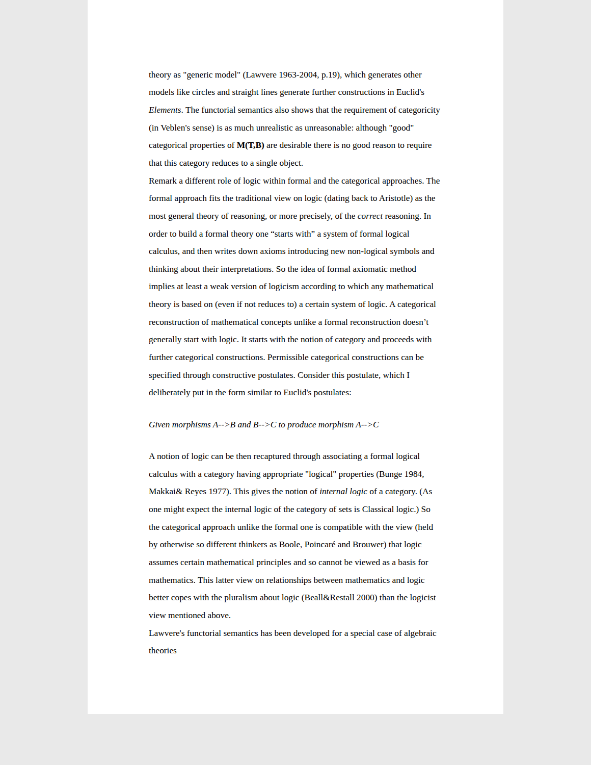theory as "generic model" (Lawvere 1963-2004, p.19), which generates other models like circles and straight lines generate further constructions in Euclid's Elements. The functorial semantics also shows that the requirement of categoricity (in Veblen's sense) is as much unrealistic as unreasonable: although "good" categorical properties of M(T,B) are desirable there is no good reason to require that this category reduces to a single object.
Remark a different role of logic within formal and the categorical approaches. The formal approach fits the traditional view on logic (dating back to Aristotle) as the most general theory of reasoning, or more precisely, of the correct reasoning. In order to build a formal theory one “starts with” a system of formal logical calculus, and then writes down axioms introducing new non-logical symbols and thinking about their interpretations. So the idea of formal axiomatic method implies at least a weak version of logicism according to which any mathematical theory is based on (even if not reduces to) a certain system of logic. A categorical reconstruction of mathematical concepts unlike a formal reconstruction doesn’t generally start with logic. It starts with the notion of category and proceeds with further categorical constructions. Permissible categorical constructions can be specified through constructive postulates. Consider this postulate, which I deliberately put in the form similar to Euclid's postulates:
Given morphisms A-->B and B-->C to produce morphism A-->C
A notion of logic can be then recaptured through associating a formal logical calculus with a category having appropriate "logical" properties (Bunge 1984, Makkai& Reyes 1977). This gives the notion of internal logic of a category. (As one might expect the internal logic of the category of sets is Classical logic.) So the categorical approach unlike the formal one is compatible with the view (held by otherwise so different thinkers as Boole, Poincaré and Brouwer) that logic assumes certain mathematical principles and so cannot be viewed as a basis for mathematics. This latter view on relationships between mathematics and logic better copes with the pluralism about logic (Beall&Restall 2000) than the logicist view mentioned above.
Lawvere's functorial semantics has been developed for a special case of algebraic theories